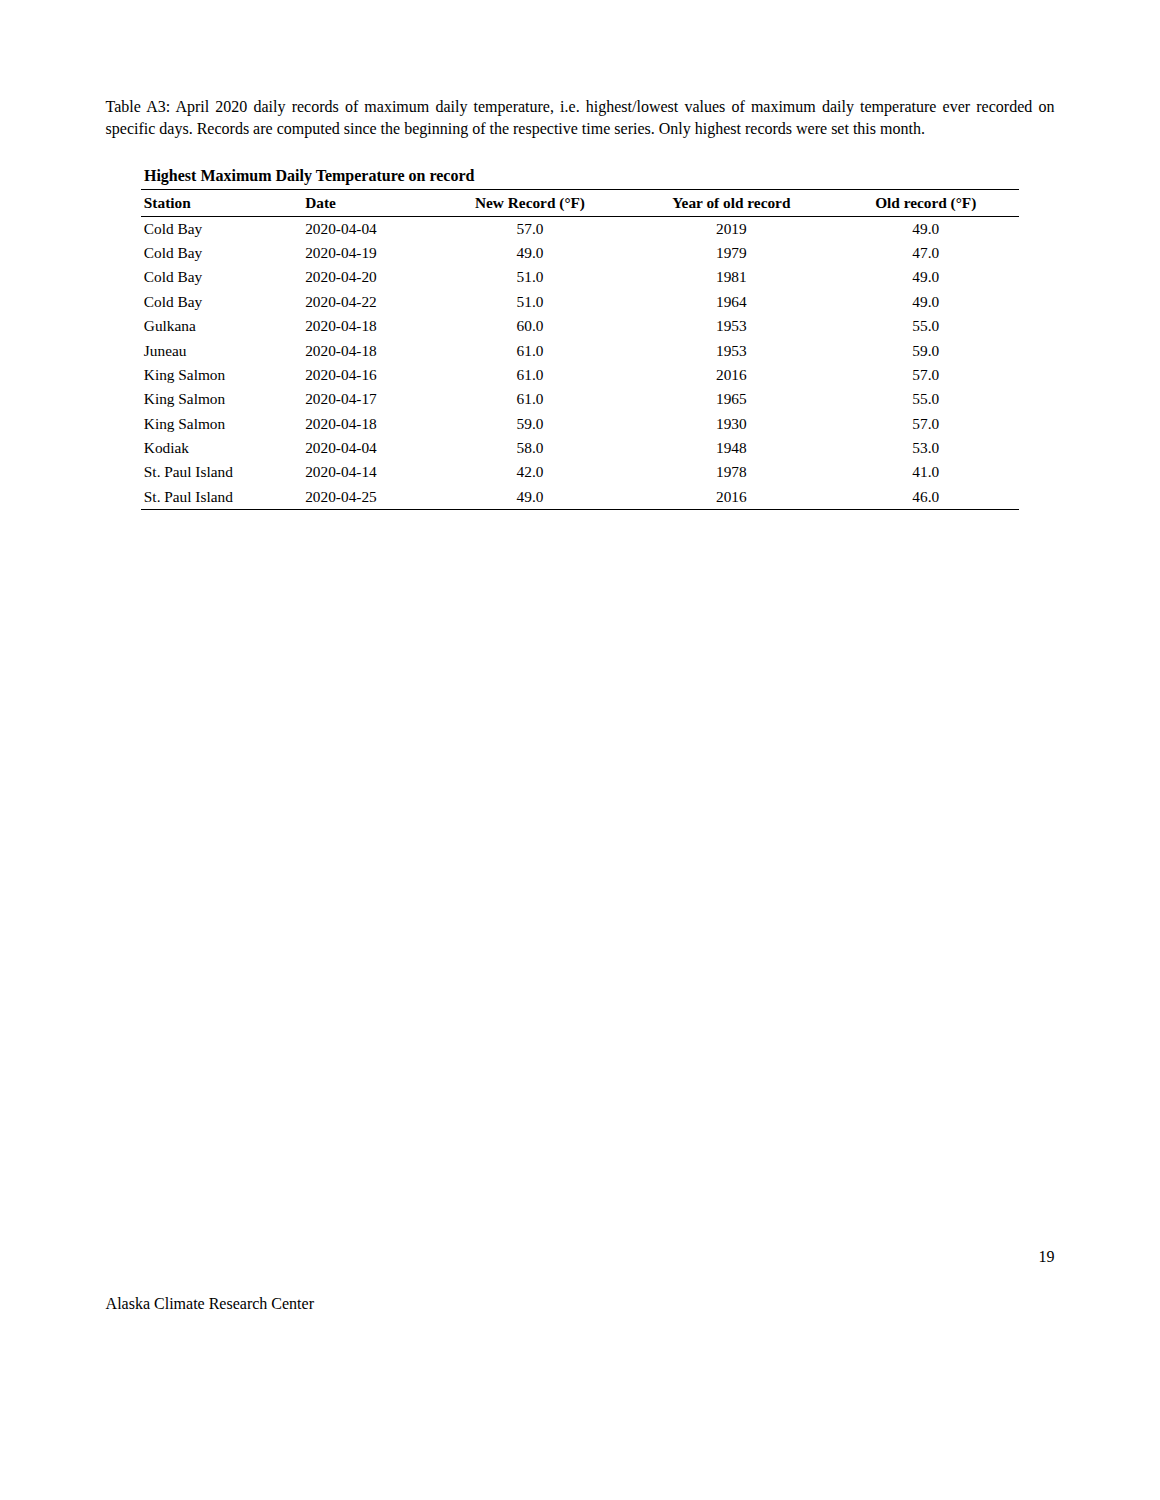Table A3: April 2020 daily records of maximum daily temperature, i.e. highest/lowest values of maximum daily temperature ever recorded on specific days. Records are computed since the beginning of the respective time series. Only highest records were set this month.
Highest Maximum Daily Temperature on record
| Station | Date | New Record (°F) | Year of old record | Old record (°F) |
| --- | --- | --- | --- | --- |
| Cold Bay | 2020-04-04 | 57.0 | 2019 | 49.0 |
| Cold Bay | 2020-04-19 | 49.0 | 1979 | 47.0 |
| Cold Bay | 2020-04-20 | 51.0 | 1981 | 49.0 |
| Cold Bay | 2020-04-22 | 51.0 | 1964 | 49.0 |
| Gulkana | 2020-04-18 | 60.0 | 1953 | 55.0 |
| Juneau | 2020-04-18 | 61.0 | 1953 | 59.0 |
| King Salmon | 2020-04-16 | 61.0 | 2016 | 57.0 |
| King Salmon | 2020-04-17 | 61.0 | 1965 | 55.0 |
| King Salmon | 2020-04-18 | 59.0 | 1930 | 57.0 |
| Kodiak | 2020-04-04 | 58.0 | 1948 | 53.0 |
| St. Paul Island | 2020-04-14 | 42.0 | 1978 | 41.0 |
| St. Paul Island | 2020-04-25 | 49.0 | 2016 | 46.0 |
19
Alaska Climate Research Center